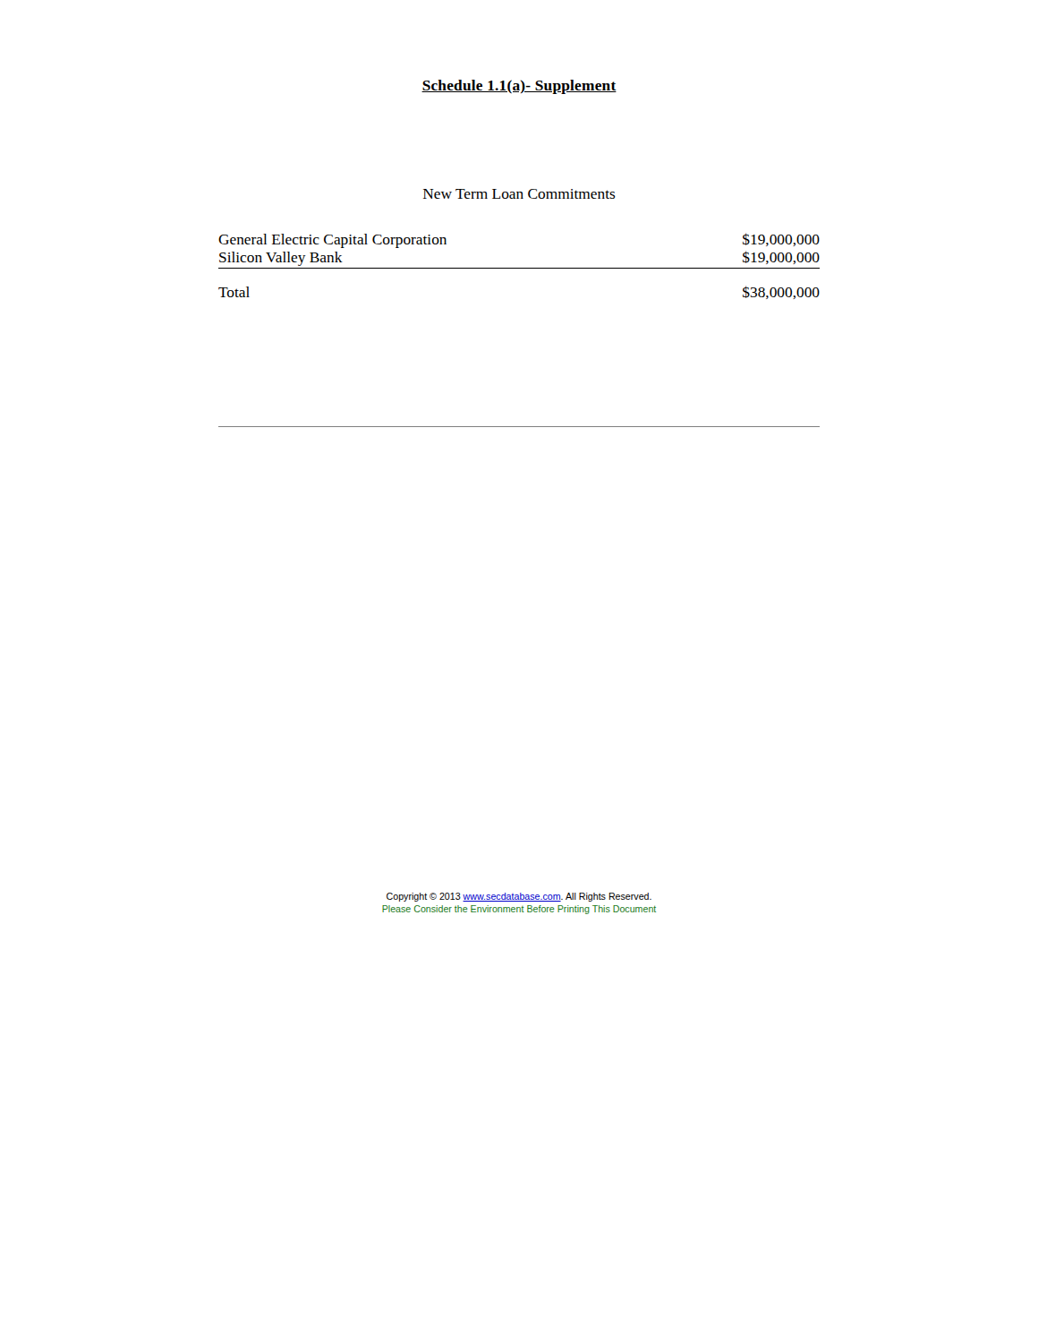Schedule 1.1(a)- Supplement
New Term Loan Commitments
| General Electric Capital Corporation | $19,000,000 |
| Silicon Valley Bank | $19,000,000 |
| Total | $38,000,000 |
Copyright © 2013 www.secdatabase.com. All Rights Reserved.
Please Consider the Environment Before Printing This Document